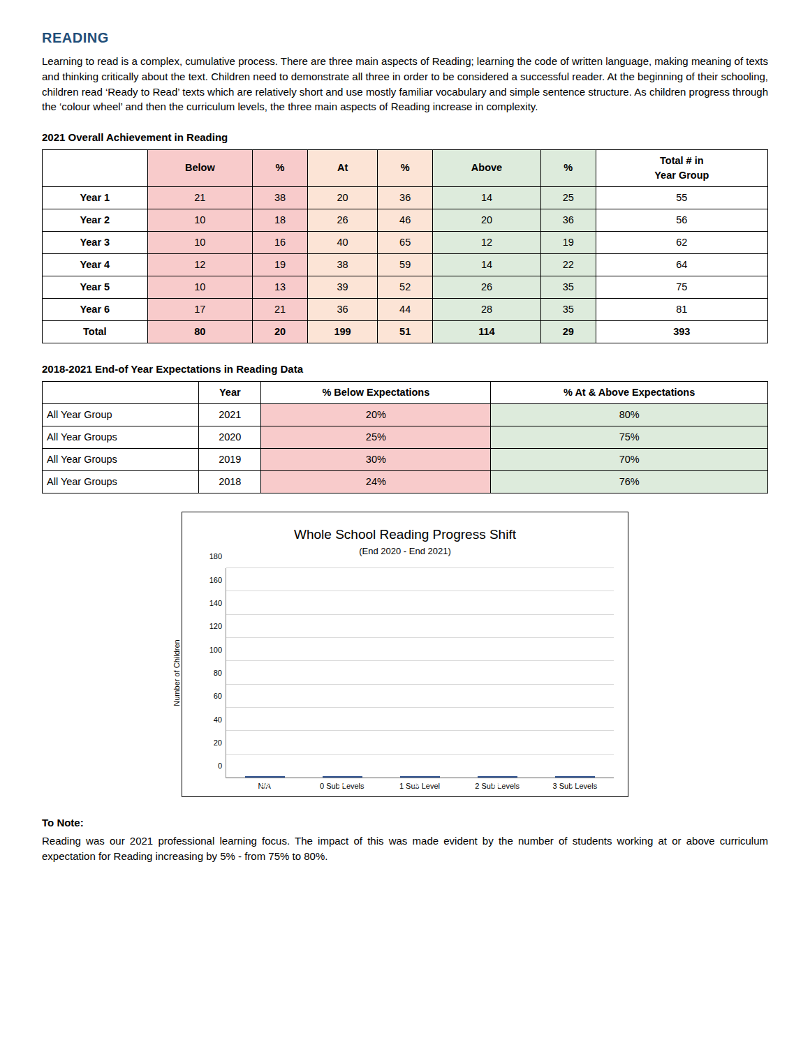READING
Learning to read is a complex, cumulative process. There are three main aspects of Reading; learning the code of written language, making meaning of texts and thinking critically about the text. Children need to demonstrate all three in order to be considered a successful reader. At the beginning of their schooling, children read ‘Ready to Read’ texts which are relatively short and use mostly familiar vocabulary and simple sentence structure. As children progress through the ‘colour wheel’ and then the curriculum levels, the three main aspects of Reading increase in complexity.
2021 Overall Achievement in Reading
| | Below | % | At | % | Above | % | Total # in Year Group |
| --- | --- | --- | --- | --- | --- | --- | --- |
| Year 1 | 21 | 38 | 20 | 36 | 14 | 25 | 55 |
| Year 2 | 10 | 18 | 26 | 46 | 20 | 36 | 56 |
| Year 3 | 10 | 16 | 40 | 65 | 12 | 19 | 62 |
| Year 4 | 12 | 19 | 38 | 59 | 14 | 22 | 64 |
| Year 5 | 10 | 13 | 39 | 52 | 26 | 35 | 75 |
| Year 6 | 17 | 21 | 36 | 44 | 28 | 35 | 81 |
| Total | 80 | 20 | 199 | 51 | 114 | 29 | 393 |
2018-2021 End-of Year Expectations in Reading Data
| | Year | % Below Expectations | % At & Above Expectations |
| --- | --- | --- | --- |
| All Year Group | 2021 | 20% | 80% |
| All Year Groups | 2020 | 25% | 75% |
| All Year Groups | 2019 | 30% | 70% |
| All Year Groups | 2018 | 24% | 76% |
Whole School Reading Progress Shift
(End 2020 - End 2021)
0
20
40
60
80
100
120
140
160
180
Number of Children
33
34
167
137
27
N/A
0 Sub Levels
1 Sub Level
2 Sub Levels
3 Sub Levels
To Note:
Reading was our 2021 professional learning focus. The impact of this was made evident by the number of students working at or above curriculum expectation for Reading increasing by 5% - from 75% to 80%.